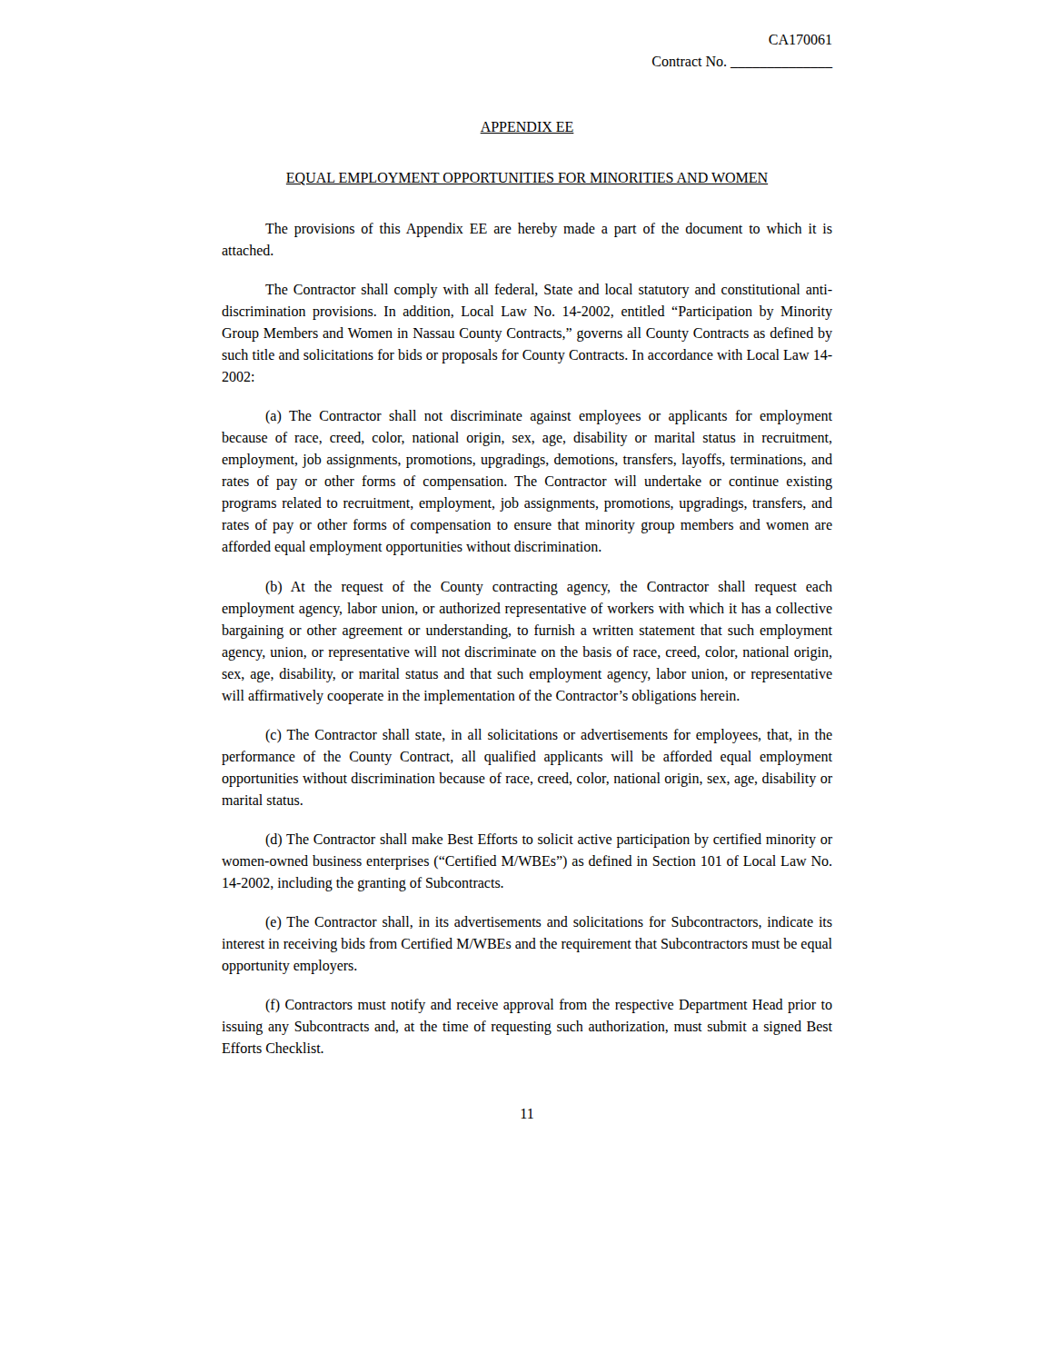CA170061 Contract No. ______________
APPENDIX EE
EQUAL EMPLOYMENT OPPORTUNITIES FOR MINORITIES AND WOMEN
The provisions of this Appendix EE are hereby made a part of the document to which it is attached.
The Contractor shall comply with all federal, State and local statutory and constitutional anti-discrimination provisions. In addition, Local Law No. 14-2002, entitled “Participation by Minority Group Members and Women in Nassau County Contracts,” governs all County Contracts as defined by such title and solicitations for bids or proposals for County Contracts. In accordance with Local Law 14-2002:
(a) The Contractor shall not discriminate against employees or applicants for employment because of race, creed, color, national origin, sex, age, disability or marital status in recruitment, employment, job assignments, promotions, upgradings, demotions, transfers, layoffs, terminations, and rates of pay or other forms of compensation. The Contractor will undertake or continue existing programs related to recruitment, employment, job assignments, promotions, upgradings, transfers, and rates of pay or other forms of compensation to ensure that minority group members and women are afforded equal employment opportunities without discrimination.
(b) At the request of the County contracting agency, the Contractor shall request each employment agency, labor union, or authorized representative of workers with which it has a collective bargaining or other agreement or understanding, to furnish a written statement that such employment agency, union, or representative will not discriminate on the basis of race, creed, color, national origin, sex, age, disability, or marital status and that such employment agency, labor union, or representative will affirmatively cooperate in the implementation of the Contractor’s obligations herein.
(c) The Contractor shall state, in all solicitations or advertisements for employees, that, in the performance of the County Contract, all qualified applicants will be afforded equal employment opportunities without discrimination because of race, creed, color, national origin, sex, age, disability or marital status.
(d) The Contractor shall make Best Efforts to solicit active participation by certified minority or women-owned business enterprises (“Certified M/WBEs”) as defined in Section 101 of Local Law No. 14-2002, including the granting of Subcontracts.
(e) The Contractor shall, in its advertisements and solicitations for Subcontractors, indicate its interest in receiving bids from Certified M/WBEs and the requirement that Subcontractors must be equal opportunity employers.
(f) Contractors must notify and receive approval from the respective Department Head prior to issuing any Subcontracts and, at the time of requesting such authorization, must submit a signed Best Efforts Checklist.
11